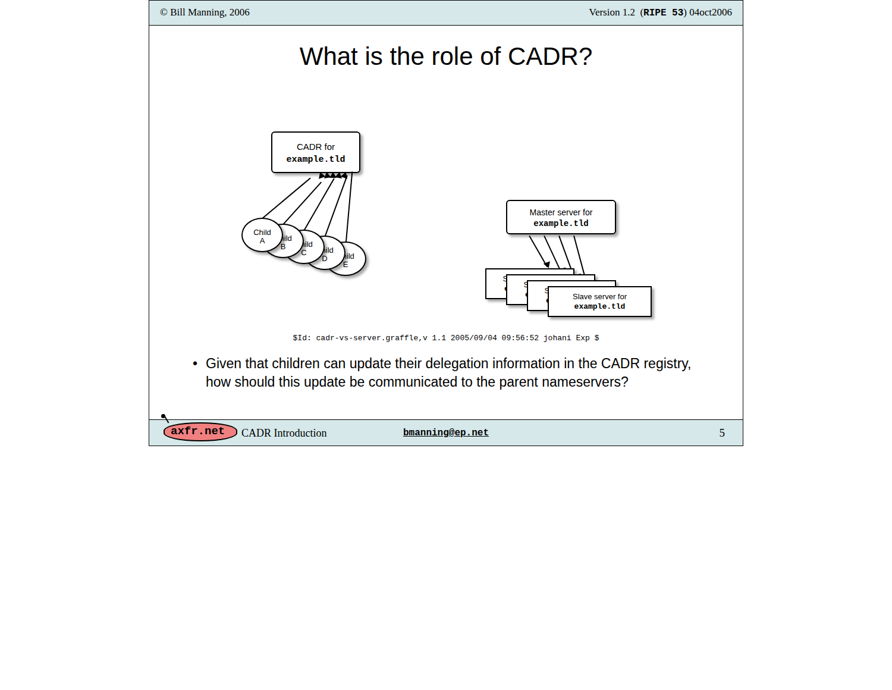© Bill Manning, 2006
Version 1.2 (RIPE 53) 04oct2006
What is the role of CADR?
CADR for
example.tld
Child
A
Child
B
Child
C
Child
D
Child
E
Master server for
example.tld
Slave server for
example.tld
Slave server for
example.tld
Slave server for
example.tld
Slave server for
example.tld
$Id: cadr-vs-server.graffle,v 1.1 2005/09/04 09:56:52 johani Exp $
• Given that children can update their delegation information in the CADR registry, how should this update be communicated to the parent nameservers?
axfr.net
CADR Introduction
bmanning@ep.net
5